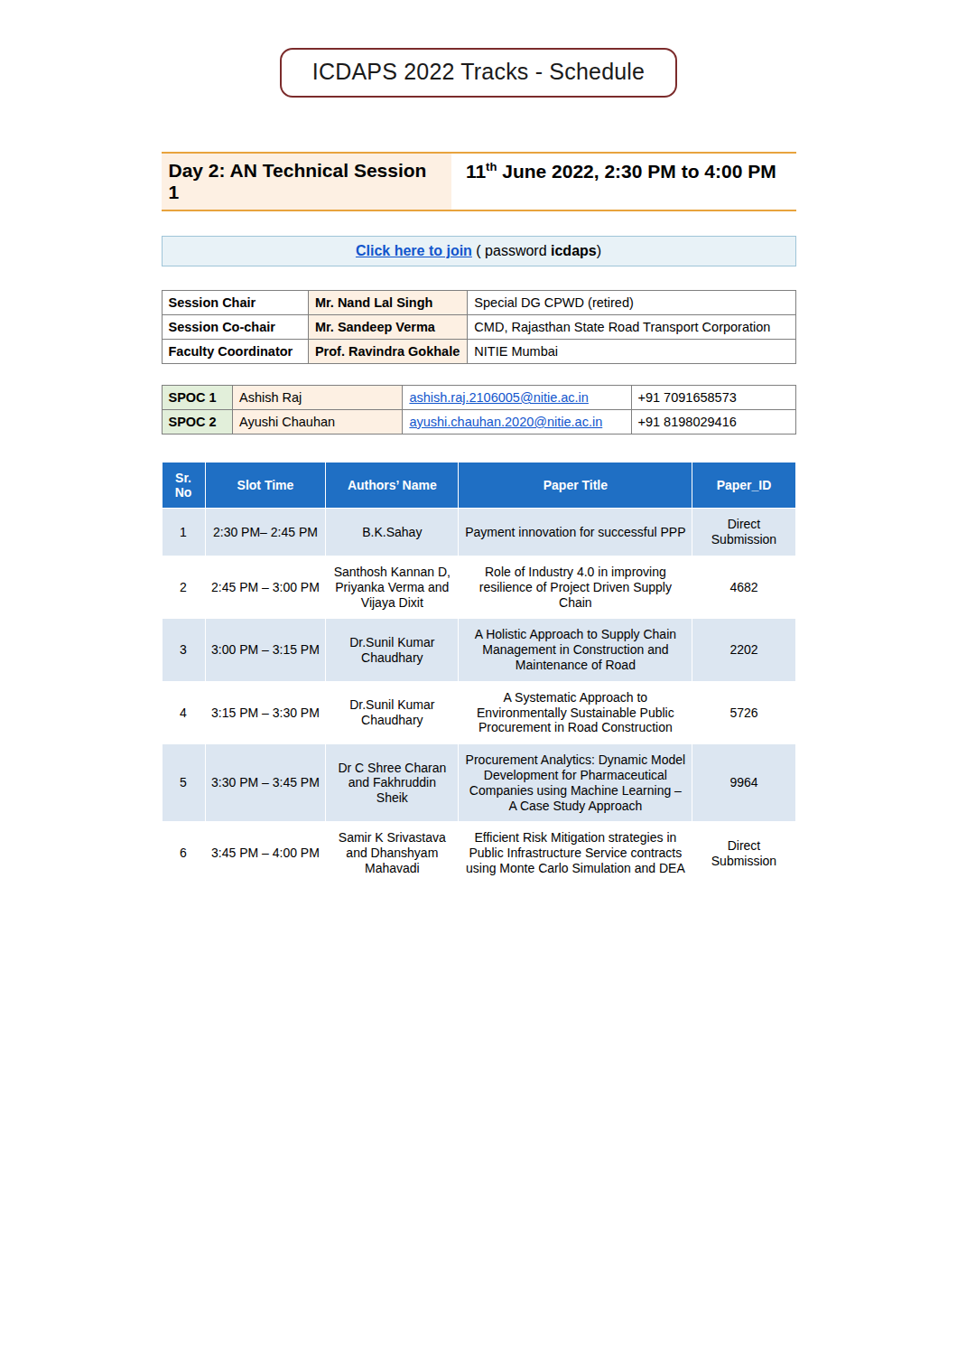ICDAPS 2022 Tracks - Schedule
Day 2: AN Technical Session 1
11th June 2022, 2:30 PM to 4:00 PM
Click here to join ( password icdaps)
| Session Chair | Mr. Nand Lal Singh | Special DG CPWD (retired) |
| Session Co-chair | Mr. Sandeep Verma | CMD, Rajasthan State Road Transport Corporation |
| Faculty Coordinator | Prof. Ravindra Gokhale | NITIE Mumbai |
| SPOC 1 | Ashish Raj | ashish.raj.2106005@nitie.ac.in | +91 7091658573 |
| SPOC 2 | Ayushi Chauhan | ayushi.chauhan.2020@nitie.ac.in | +91 8198029416 |
| Sr. No | Slot Time | Authors’ Name | Paper Title | Paper_ID |
| --- | --- | --- | --- | --- |
| 1 | 2:30 PM– 2:45 PM | B.K.Sahay | Payment innovation for successful PPP | Direct Submission |
| 2 | 2:45 PM – 3:00 PM | Santhosh Kannan D, Priyanka Verma and Vijaya Dixit | Role of Industry 4.0 in improving resilience of Project Driven Supply Chain | 4682 |
| 3 | 3:00 PM – 3:15 PM | Dr.Sunil Kumar Chaudhary | A Holistic Approach to Supply Chain Management in Construction and Maintenance of Road | 2202 |
| 4 | 3:15 PM – 3:30 PM | Dr.Sunil Kumar Chaudhary | A Systematic Approach to Environmentally Sustainable Public Procurement in Road Construction | 5726 |
| 5 | 3:30 PM – 3:45 PM | Dr C Shree Charan and Fakhruddin Sheik | Procurement Analytics: Dynamic Model Development for Pharmaceutical Companies using Machine Learning – A Case Study Approach | 9964 |
| 6 | 3:45 PM – 4:00 PM | Samir K Srivastava and Dhanshyam Mahavadi | Efficient Risk Mitigation strategies in Public Infrastructure Service contracts using Monte Carlo Simulation and DEA | Direct Submission |